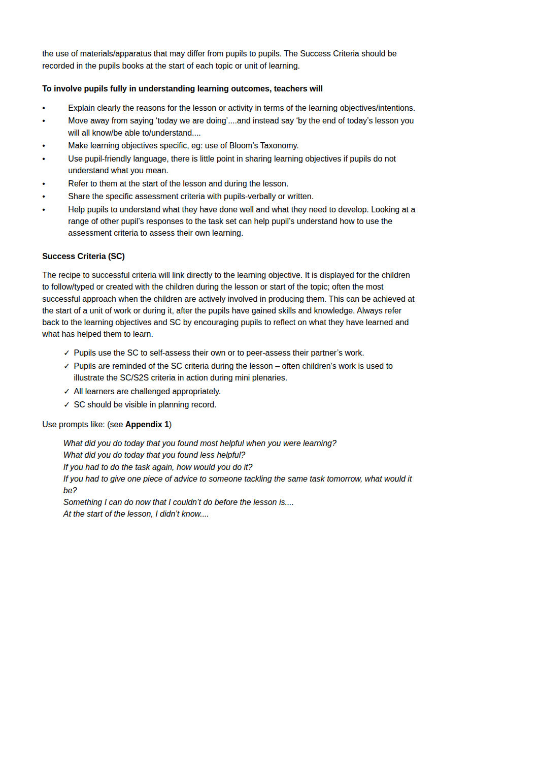the use of materials/apparatus that may differ from pupils to pupils. The Success Criteria should be recorded in the pupils books at the start of each topic or unit of learning.
To involve pupils fully in understanding learning outcomes, teachers will
Explain clearly the reasons for the lesson or activity in terms of the learning objectives/intentions.
Move away from saying ‘today we are doing’....and instead say ‘by the end of today’s lesson you will all know/be able to/understand....
Make learning objectives specific, eg: use of Bloom’s Taxonomy.
Use pupil-friendly language, there is little point in sharing learning objectives if pupils do not understand what you mean.
Refer to them at the start of the lesson and during the lesson.
Share the specific assessment criteria with pupils-verbally or written.
Help pupils to understand what they have done well and what they need to develop. Looking at a range of other pupil’s responses to the task set can help pupil’s understand how to use the assessment criteria to assess their own learning.
Success Criteria (SC)
The recipe to successful criteria will link directly to the learning objective. It is displayed for the children to follow/typed or created with the children during the lesson or start of the topic; often the most successful approach when the children are actively involved in producing them. This can be achieved at the start of a unit of work or during it, after the pupils have gained skills and knowledge. Always refer back to the learning objectives and SC by encouraging pupils to reflect on what they have learned and what has helped them to learn.
Pupils use the SC to self-assess their own or to peer-assess their partner’s work.
Pupils are reminded of the SC criteria during the lesson – often children’s work is used to illustrate the SC/S2S criteria in action during mini plenaries.
All learners are challenged appropriately.
SC should be visible in planning record.
Use prompts like: (see Appendix 1)
What did you do today that you found most helpful when you were learning?
What did you do today that you found less helpful?
If you had to do the task again, how would you do it?
If you had to give one piece of advice to someone tackling the same task tomorrow, what would it be?
Something I can do now that I couldn’t do before the lesson is....
At the start of the lesson, I didn’t know....